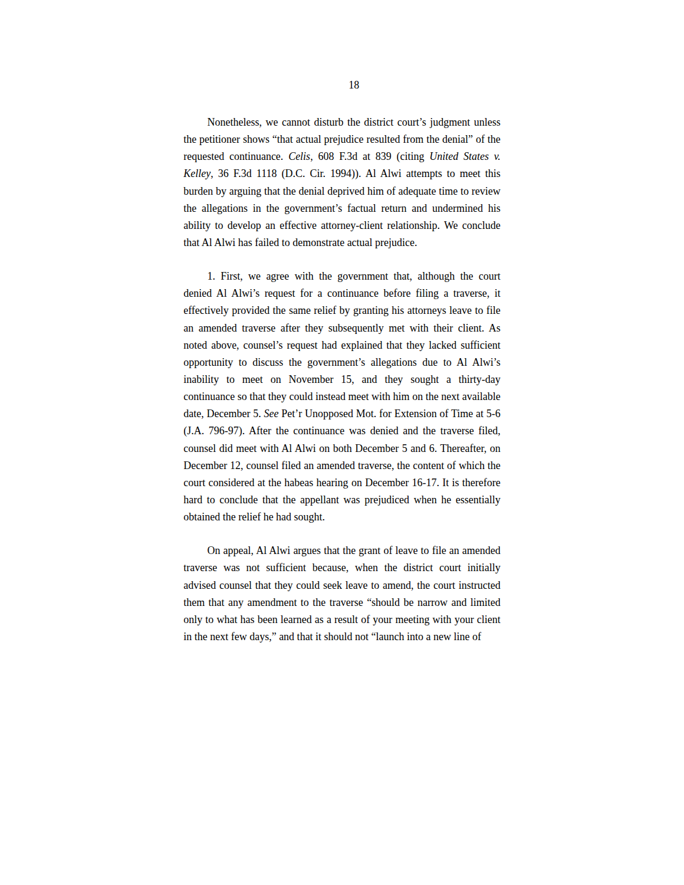18
Nonetheless, we cannot disturb the district court’s judgment unless the petitioner shows “that actual prejudice resulted from the denial” of the requested continuance. Celis, 608 F.3d at 839 (citing United States v. Kelley, 36 F.3d 1118 (D.C. Cir. 1994)). Al Alwi attempts to meet this burden by arguing that the denial deprived him of adequate time to review the allegations in the government’s factual return and undermined his ability to develop an effective attorney-client relationship. We conclude that Al Alwi has failed to demonstrate actual prejudice.
1. First, we agree with the government that, although the court denied Al Alwi’s request for a continuance before filing a traverse, it effectively provided the same relief by granting his attorneys leave to file an amended traverse after they subsequently met with their client. As noted above, counsel’s request had explained that they lacked sufficient opportunity to discuss the government’s allegations due to Al Alwi’s inability to meet on November 15, and they sought a thirty-day continuance so that they could instead meet with him on the next available date, December 5. See Pet’r Unopposed Mot. for Extension of Time at 5-6 (J.A. 796-97). After the continuance was denied and the traverse filed, counsel did meet with Al Alwi on both December 5 and 6. Thereafter, on December 12, counsel filed an amended traverse, the content of which the court considered at the habeas hearing on December 16-17. It is therefore hard to conclude that the appellant was prejudiced when he essentially obtained the relief he had sought.
On appeal, Al Alwi argues that the grant of leave to file an amended traverse was not sufficient because, when the district court initially advised counsel that they could seek leave to amend, the court instructed them that any amendment to the traverse “should be narrow and limited only to what has been learned as a result of your meeting with your client in the next few days,” and that it should not “launch into a new line of